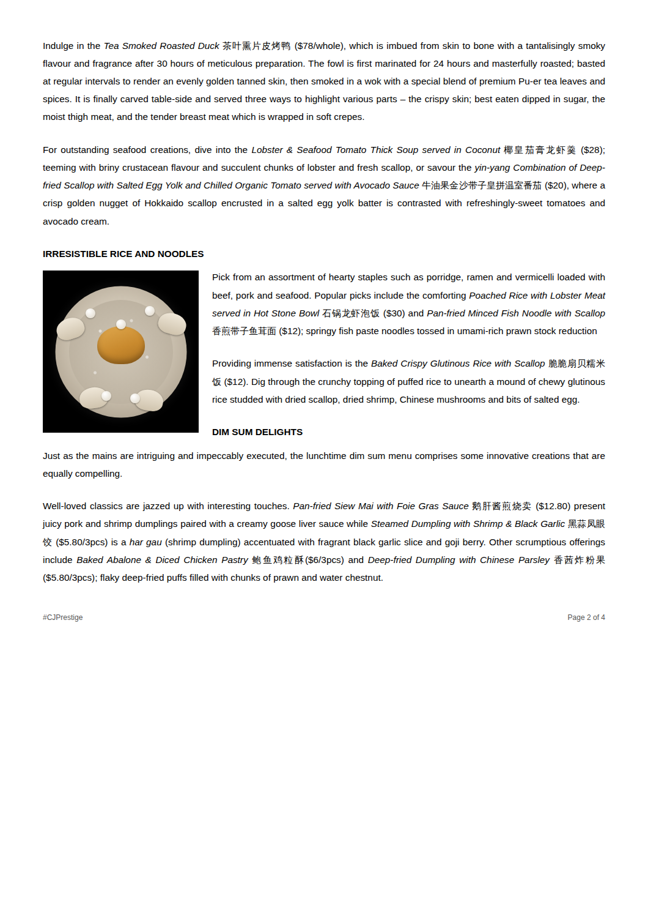Indulge in the Tea Smoked Roasted Duck 茶叶熏片皮烤鸭 ($78/whole), which is imbued from skin to bone with a tantalisingly smoky flavour and fragrance after 30 hours of meticulous preparation. The fowl is first marinated for 24 hours and masterfully roasted; basted at regular intervals to render an evenly golden tanned skin, then smoked in a wok with a special blend of premium Pu-er tea leaves and spices. It is finally carved table-side and served three ways to highlight various parts – the crispy skin; best eaten dipped in sugar, the moist thigh meat, and the tender breast meat which is wrapped in soft crepes.
For outstanding seafood creations, dive into the Lobster & Seafood Tomato Thick Soup served in Coconut 椰皇茄膏龙虾羹 ($28); teeming with briny crustacean flavour and succulent chunks of lobster and fresh scallop, or savour the yin-yang Combination of Deep-fried Scallop with Salted Egg Yolk and Chilled Organic Tomato served with Avocado Sauce 牛油果金沙带子皇拼温室番茄 ($20), where a crisp golden nugget of Hokkaido scallop encrusted in a salted egg yolk batter is contrasted with refreshingly-sweet tomatoes and avocado cream.
IRRESISTIBLE RICE AND NOODLES
Pick from an assortment of hearty staples such as porridge, ramen and vermicelli loaded with beef, pork and seafood. Popular picks include the comforting Poached Rice with Lobster Meat served in Hot Stone Bowl 石锅龙虾泡饭 ($30) and Pan-fried Minced Fish Noodle with Scallop 香煎带子鱼茸面 ($12); springy fish paste noodles tossed in umami-rich prawn stock reduction
Providing immense satisfaction is the Baked Crispy Glutinous Rice with Scallop 脆脆扇贝糯米饭 ($12). Dig through the crunchy topping of puffed rice to unearth a mound of chewy glutinous rice studded with dried scallop, dried shrimp, Chinese mushrooms and bits of salted egg.
DIM SUM DELIGHTS
Just as the mains are intriguing and impeccably executed, the lunchtime dim sum menu comprises some innovative creations that are equally compelling.
Well-loved classics are jazzed up with interesting touches. Pan-fried Siew Mai with Foie Gras Sauce 鹅肝酱煎烧卖 ($12.80) present juicy pork and shrimp dumplings paired with a creamy goose liver sauce while Steamed Dumpling with Shrimp & Black Garlic 黑蒜凤眼饺 ($5.80/3pcs) is a har gau (shrimp dumpling) accentuated with fragrant black garlic slice and goji berry. Other scrumptious offerings include Baked Abalone & Diced Chicken Pastry 鲍鱼鸡粒酥($6/3pcs) and Deep-fried Dumpling with Chinese Parsley 香茜炸粉果 ($5.80/3pcs); flaky deep-fried puffs filled with chunks of prawn and water chestnut.
#CJPrestige Page 2 of 4